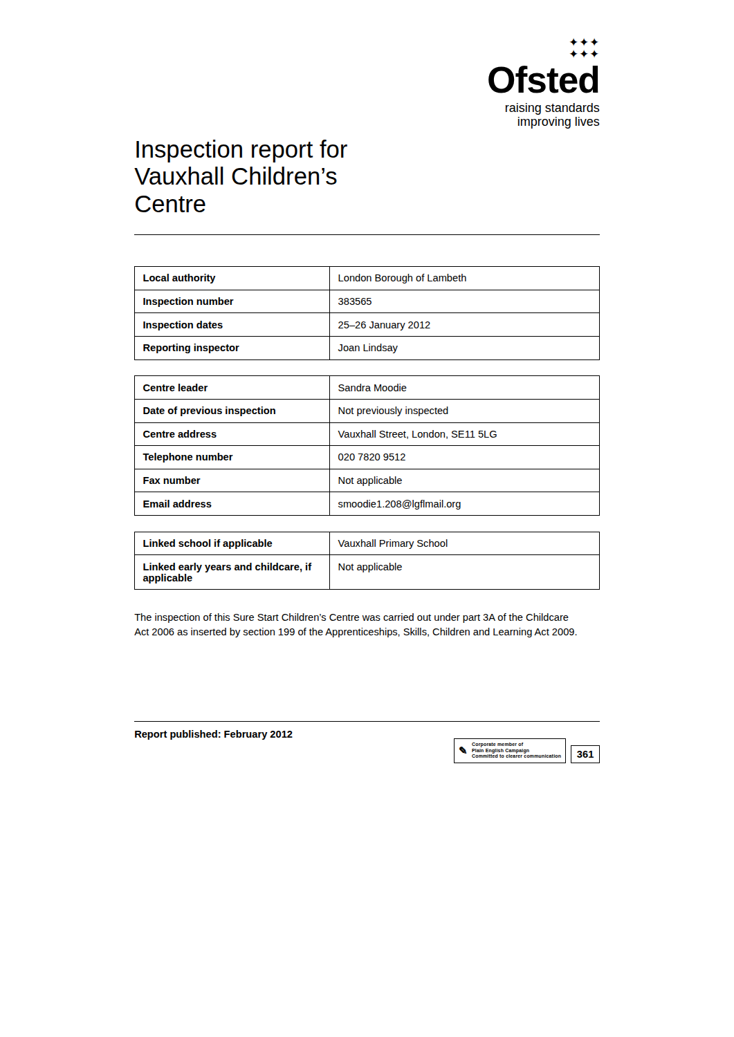✦✦✦
✦✦✦
Ofsted
raising standards
improving lives
Inspection report for Vauxhall Children’s Centre
| Local authority | London Borough of Lambeth |
| Inspection number | 383565 |
| Inspection dates | 25–26 January 2012 |
| Reporting inspector | Joan Lindsay |
| Centre leader | Sandra Moodie |
| Date of previous inspection | Not previously inspected |
| Centre address | Vauxhall Street, London, SE11 5LG |
| Telephone number | 020 7820 9512 |
| Fax number | Not applicable |
| Email address | smoodie1.208@lgflmail.org |
| Linked school if applicable | Vauxhall Primary School |
| Linked early years and childcare, if applicable | Not applicable |
The inspection of this Sure Start Children’s Centre was carried out under part 3A of the Childcare Act 2006 as inserted by section 199 of the Apprenticeships, Skills, Children and Learning Act 2009.
Report published: February 2012
✎ Corporate member of
Plain English Campaign
Committed to clearer communication
361